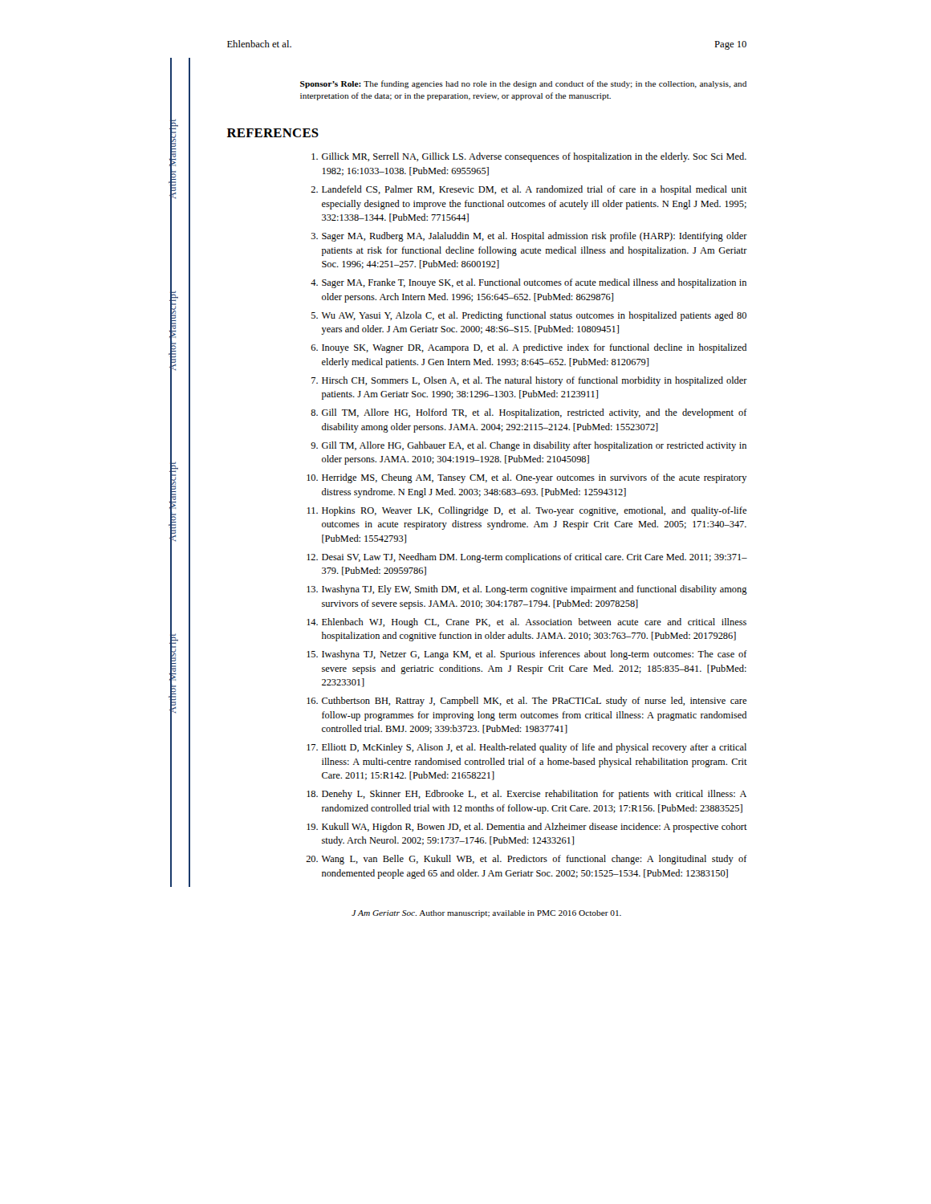Author Manuscript Author Manuscript Author Manuscript Author Manuscript
Ehlenbach et al.
Page 10
Sponsor’s Role: The funding agencies had no role in the design and conduct of the study; in the collection, analysis, and interpretation of the data; or in the preparation, review, or approval of the manuscript.
REFERENCES
Gillick MR, Serrell NA, Gillick LS. Adverse consequences of hospitalization in the elderly. Soc Sci Med. 1982; 16:1033–1038. [PubMed: 6955965]
Landefeld CS, Palmer RM, Kresevic DM, et al. A randomized trial of care in a hospital medical unit especially designed to improve the functional outcomes of acutely ill older patients. N Engl J Med. 1995; 332:1338–1344. [PubMed: 7715644]
Sager MA, Rudberg MA, Jalaluddin M, et al. Hospital admission risk profile (HARP): Identifying older patients at risk for functional decline following acute medical illness and hospitalization. J Am Geriatr Soc. 1996; 44:251–257. [PubMed: 8600192]
Sager MA, Franke T, Inouye SK, et al. Functional outcomes of acute medical illness and hospitalization in older persons. Arch Intern Med. 1996; 156:645–652. [PubMed: 8629876]
Wu AW, Yasui Y, Alzola C, et al. Predicting functional status outcomes in hospitalized patients aged 80 years and older. J Am Geriatr Soc. 2000; 48:S6–S15. [PubMed: 10809451]
Inouye SK, Wagner DR, Acampora D, et al. A predictive index for functional decline in hospitalized elderly medical patients. J Gen Intern Med. 1993; 8:645–652. [PubMed: 8120679]
Hirsch CH, Sommers L, Olsen A, et al. The natural history of functional morbidity in hospitalized older patients. J Am Geriatr Soc. 1990; 38:1296–1303. [PubMed: 2123911]
Gill TM, Allore HG, Holford TR, et al. Hospitalization, restricted activity, and the development of disability among older persons. JAMA. 2004; 292:2115–2124. [PubMed: 15523072]
Gill TM, Allore HG, Gahbauer EA, et al. Change in disability after hospitalization or restricted activity in older persons. JAMA. 2010; 304:1919–1928. [PubMed: 21045098]
Herridge MS, Cheung AM, Tansey CM, et al. One-year outcomes in survivors of the acute respiratory distress syndrome. N Engl J Med. 2003; 348:683–693. [PubMed: 12594312]
Hopkins RO, Weaver LK, Collingridge D, et al. Two-year cognitive, emotional, and quality-of-life outcomes in acute respiratory distress syndrome. Am J Respir Crit Care Med. 2005; 171:340–347. [PubMed: 15542793]
Desai SV, Law TJ, Needham DM. Long-term complications of critical care. Crit Care Med. 2011; 39:371–379. [PubMed: 20959786]
Iwashyna TJ, Ely EW, Smith DM, et al. Long-term cognitive impairment and functional disability among survivors of severe sepsis. JAMA. 2010; 304:1787–1794. [PubMed: 20978258]
Ehlenbach WJ, Hough CL, Crane PK, et al. Association between acute care and critical illness hospitalization and cognitive function in older adults. JAMA. 2010; 303:763–770. [PubMed: 20179286]
Iwashyna TJ, Netzer G, Langa KM, et al. Spurious inferences about long-term outcomes: The case of severe sepsis and geriatric conditions. Am J Respir Crit Care Med. 2012; 185:835–841. [PubMed: 22323301]
Cuthbertson BH, Rattray J, Campbell MK, et al. The PRaCTICaL study of nurse led, intensive care follow-up programmes for improving long term outcomes from critical illness: A pragmatic randomised controlled trial. BMJ. 2009; 339:b3723. [PubMed: 19837741]
Elliott D, McKinley S, Alison J, et al. Health-related quality of life and physical recovery after a critical illness: A multi-centre randomised controlled trial of a home-based physical rehabilitation program. Crit Care. 2011; 15:R142. [PubMed: 21658221]
Denehy L, Skinner EH, Edbrooke L, et al. Exercise rehabilitation for patients with critical illness: A randomized controlled trial with 12 months of follow-up. Crit Care. 2013; 17:R156. [PubMed: 23883525]
Kukull WA, Higdon R, Bowen JD, et al. Dementia and Alzheimer disease incidence: A prospective cohort study. Arch Neurol. 2002; 59:1737–1746. [PubMed: 12433261]
Wang L, van Belle G, Kukull WB, et al. Predictors of functional change: A longitudinal study of nondemented people aged 65 and older. J Am Geriatr Soc. 2002; 50:1525–1534. [PubMed: 12383150]
J Am Geriatr Soc. Author manuscript; available in PMC 2016 October 01.